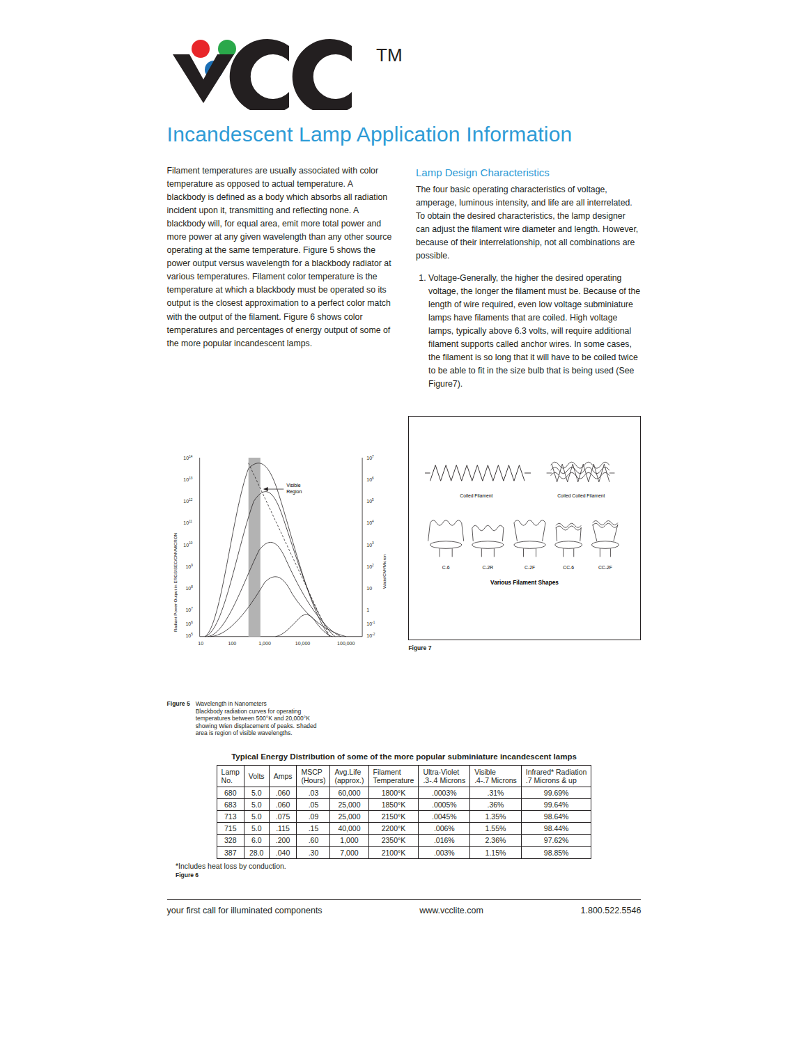TM
Incandescent Lamp Application Information
Filament temperatures are usually associated with color temperature as opposed to actual temperature. A blackbody is defined as a body which absorbs all radiation incident upon it, transmitting and reflecting none. A blackbody will, for equal area, emit more total power and more power at any given wavelength than any other source operating at the same temperature. Figure 5 shows the power output versus wavelength for a blackbody radiator at various temperatures. Filament color temperature is the temperature at which a blackbody must be operated so its output is the closest approximation to a perfect color match with the output of the filament. Figure 6 shows color temperatures and percentages of energy output of some of the more popular incandescent lamps.
Lamp Design Characteristics
The four basic operating characteristics of voltage, amperage, luminous intensity, and life are all interrelated. To obtain the desired characteristics, the lamp designer can adjust the filament wire diameter and length. However, because of their interrelationship, not all combinations are possible.
Voltage-Generally, the higher the desired operating voltage, the longer the filament must be. Because of the length of wire required, even low voltage subminiature lamps have filaments that are coiled. High voltage lamps, typically above 6.3 volts, will require additional filament supports called anchor wires. In some cases, the filament is so long that it will have to be coiled twice to be able to fit in the size bulb that is being used (See Figure7).
1014 1013 1012 1011 1010 109 108 107 106 105 107 106 105 104 103 102 10 1 10-1 10-2 10 100 1,000 10,000 100,000 Radiant Power Output in ERGS/SEC/CM²/MICRON Watts/CM²/Micron Visible Region
Figure 5 Wavelength in Nanometers
Blackbody radiation curves for operating
temperatures between 500°K and 20,000°K
showing Wien displacement of peaks. Shaded
area is region of visible wavelengths.
Coiled Filament Coiled Coiled Filament C-6 C-2R C-2F CC-6 CC-2F Various Filament Shapes
Figure 7
Typical Energy Distribution of some of the more popular subminiature incandescent lamps
| Lamp No. | Volts | Amps | MSCP (Hours) | Avg.Life (approx.) | Filament Temperature | Ultra-Violet .3-.4 Microns | Visible .4-.7 Microns | Infrared* Radiation .7 Microns & up |
| --- | --- | --- | --- | --- | --- | --- | --- | --- |
| 680 | 5.0 | .060 | .03 | 60,000 | 1800°K | .0003% | .31% | 99.69% |
| 683 | 5.0 | .060 | .05 | 25,000 | 1850°K | .0005% | .36% | 99.64% |
| 713 | 5.0 | .075 | .09 | 25,000 | 2150°K | .0045% | 1.35% | 98.64% |
| 715 | 5.0 | .115 | .15 | 40,000 | 2200°K | .006% | 1.55% | 98.44% |
| 328 | 6.0 | .200 | .60 | 1,000 | 2350°K | .016% | 2.36% | 97.62% |
| 387 | 28.0 | .040 | .30 | 7,000 | 2100°K | .003% | 1.15% | 98.85% |
*Includes heat loss by conduction.
Figure 6
your first call for illuminated components
www.vcclite.com
1.800.522.5546